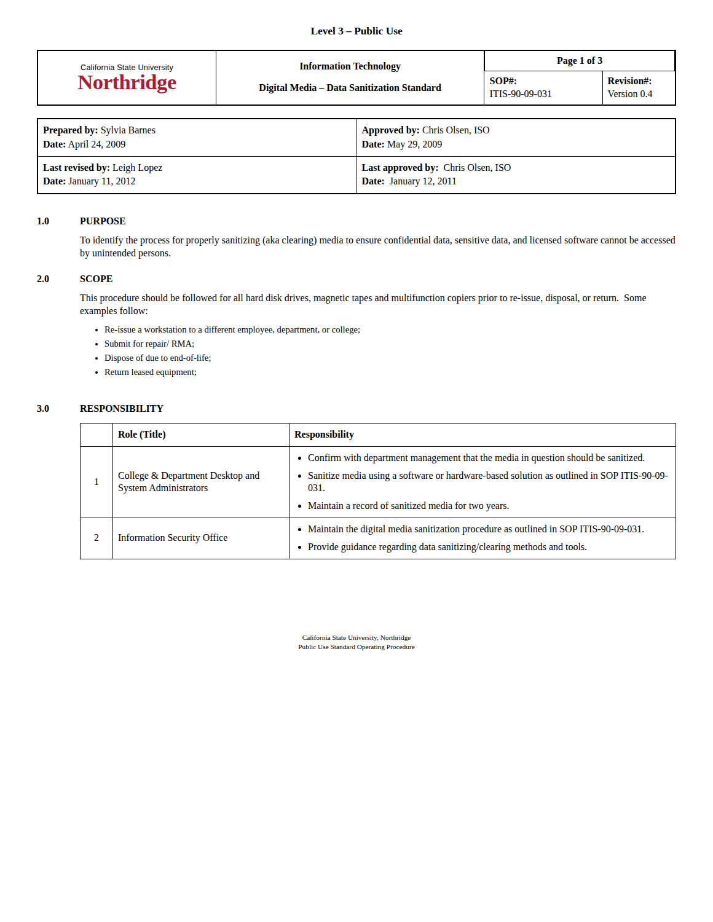Level 3 – Public Use
| California State University Northridge | Information Technology Digital Media – Data Sanitization Standard | / Page 1 of 3 / / SOP#: ITIS-90-09-031 / Revision#: Version 0.4 / |
| Prepared by: Sylvia Barnes Date: April 24, 2009 | Approved by: Chris Olsen, ISO Date: May 29, 2009 |
| Last revised by: Leigh Lopez Date: January 11, 2012 | Last approved by: Chris Olsen, ISO Date: January 12, 2011 |
1.0 PURPOSE
To identify the process for properly sanitizing (aka clearing) media to ensure confidential data, sensitive data, and licensed software cannot be accessed by unintended persons.
2.0 SCOPE
This procedure should be followed for all hard disk drives, magnetic tapes and multifunction copiers prior to re-issue, disposal, or return. Some examples follow:
Re-issue a workstation to a different employee, department, or college;
Submit for repair/ RMA;
Dispose of due to end-of-life;
Return leased equipment;
3.0 RESPONSIBILITY
| | Role (Title) | Responsibility |
| --- | --- | --- |
| 1 | College & Department Desktop and System Administrators | Confirm with department management that the media in question should be sanitized. Sanitize media using a software or hardware-based solution as outlined in SOP ITIS-90-09-031. Maintain a record of sanitized media for two years. |
| 2 | Information Security Office | Maintain the digital media sanitization procedure as outlined in SOP ITIS-90-09-031. Provide guidance regarding data sanitizing/clearing methods and tools. |
California State University, Northridge
Public Use Standard Operating Procedure